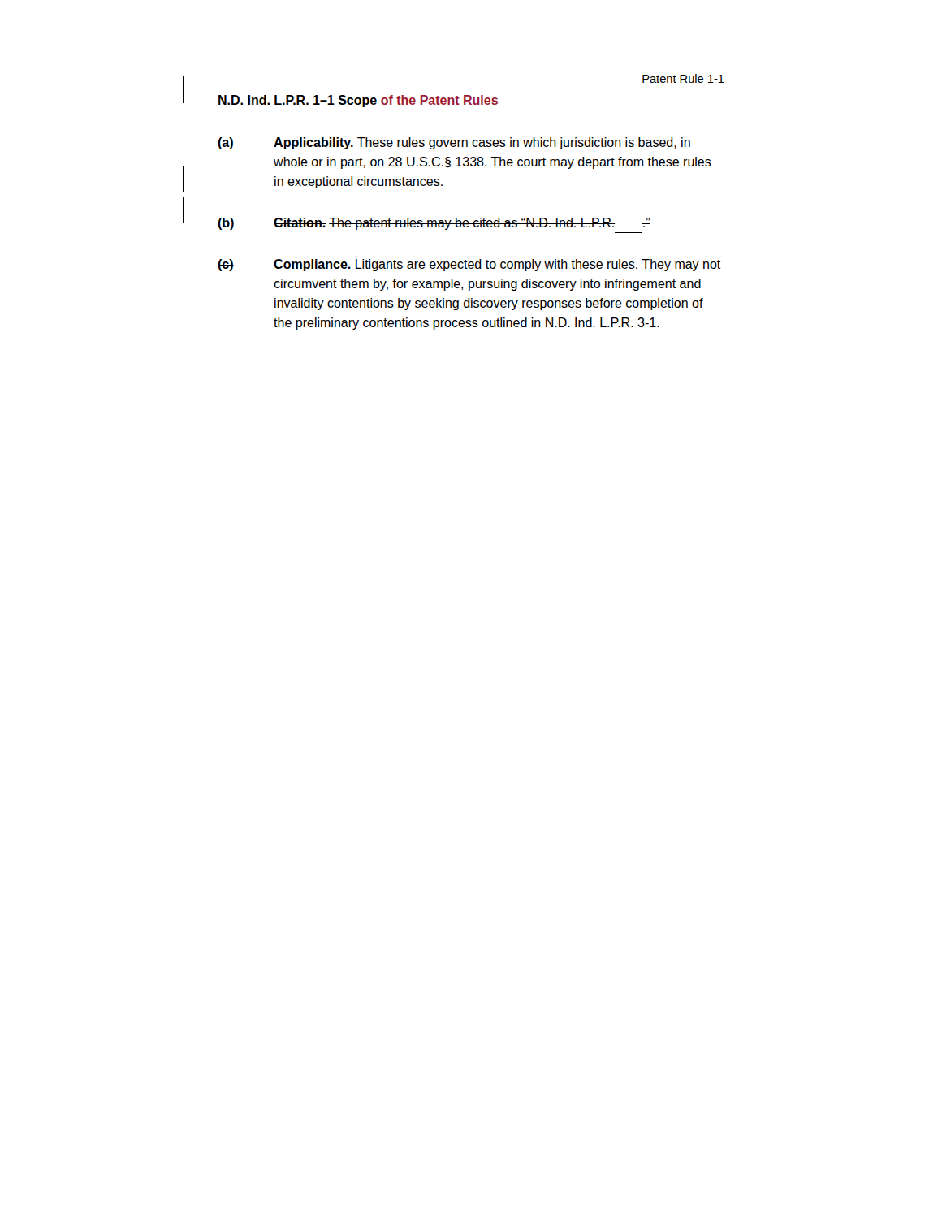Patent Rule 1-1
N.D. Ind. L.P.R. 1–1 Scope of the Patent Rules
(a) Applicability. These rules govern cases in which jurisdiction is based, in whole or in part, on 28 U.S.C.§ 1338. The court may depart from these rules in exceptional circumstances.
(b) Citation. The patent rules may be cited as “N.D. Ind. L.P.R. .”
(c) Compliance. Litigants are expected to comply with these rules. They may not circumvent them by, for example, pursuing discovery into infringement and invalidity contentions by seeking discovery responses before completion of the preliminary contentions process outlined in N.D. Ind. L.P.R. 3-1.